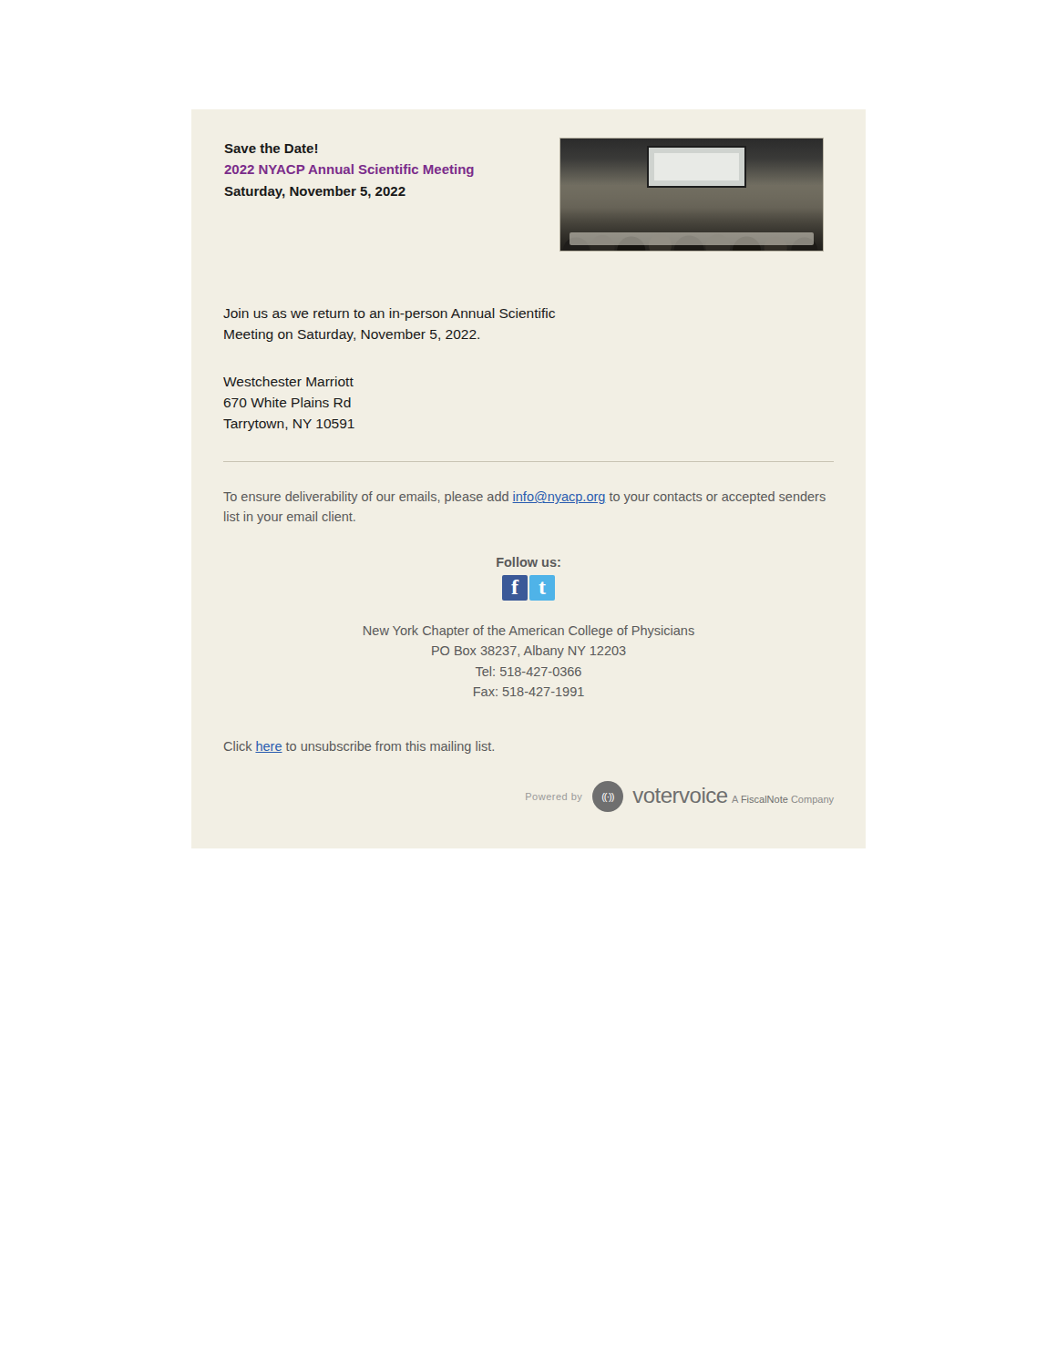| Save the Date! 2022 NYACP Annual Scientific Meeting Saturday, November 5, 2022 | |
Join us as we return to an in-person Annual Scientific
Meeting on Saturday, November 5, 2022.
Westchester Marriott
670 White Plains Rd
Tarrytown, NY 10591
To ensure deliverability of our emails, please add info@nyacp.org to your contacts or accepted senders list in your email client.
Follow us:
New York Chapter of the American College of Physicians
PO Box 38237, Albany NY 12203
Tel: 518-427-0366
Fax: 518-427-1991
Click here to unsubscribe from this mailing list.
Powered by votervoice A FiscalNote Company